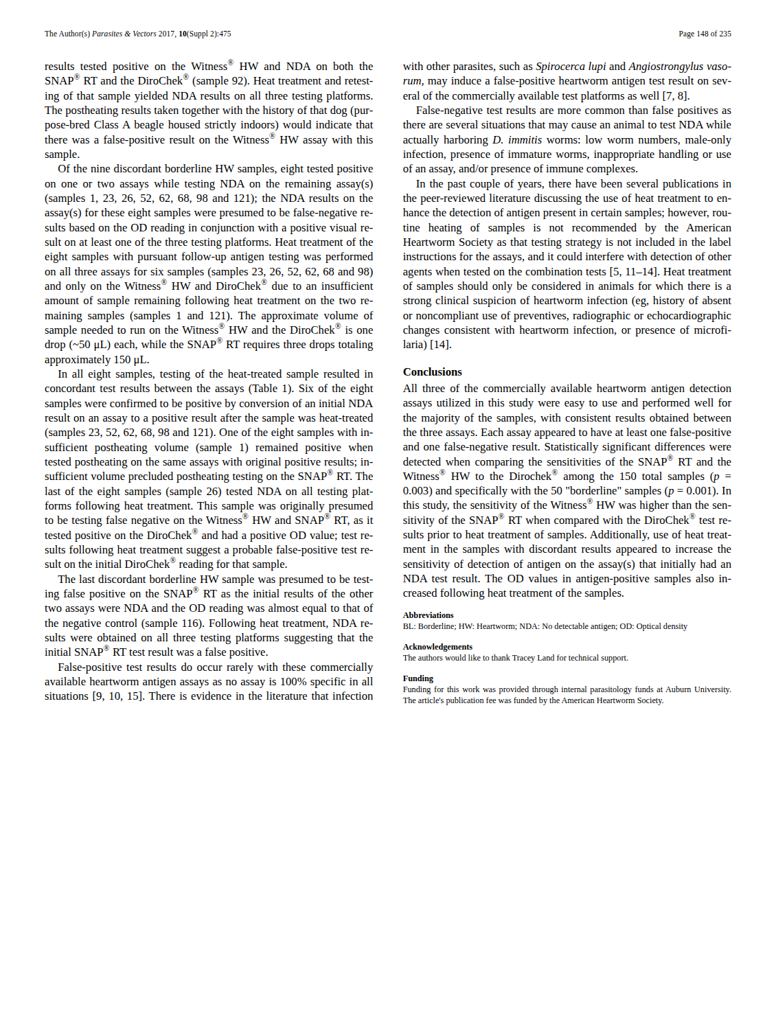The Author(s) Parasites & Vectors 2017, 10(Suppl 2):475 Page 148 of 235
results tested positive on the Witness® HW and NDA on both the SNAP® RT and the DiroChek® (sample 92). Heat treatment and retesting of that sample yielded NDA results on all three testing platforms. The postheating results taken together with the history of that dog (purpose-bred Class A beagle housed strictly indoors) would indicate that there was a false-positive result on the Witness® HW assay with this sample.
Of the nine discordant borderline HW samples, eight tested positive on one or two assays while testing NDA on the remaining assay(s) (samples 1, 23, 26, 52, 62, 68, 98 and 121); the NDA results on the assay(s) for these eight samples were presumed to be false-negative results based on the OD reading in conjunction with a positive visual result on at least one of the three testing platforms. Heat treatment of the eight samples with pursuant follow-up antigen testing was performed on all three assays for six samples (samples 23, 26, 52, 62, 68 and 98) and only on the Witness® HW and DiroChek® due to an insufficient amount of sample remaining following heat treatment on the two remaining samples (samples 1 and 121). The approximate volume of sample needed to run on the Witness® HW and the DiroChek® is one drop (~50 μL) each, while the SNAP® RT requires three drops totaling approximately 150 μL.
In all eight samples, testing of the heat-treated sample resulted in concordant test results between the assays (Table 1). Six of the eight samples were confirmed to be positive by conversion of an initial NDA result on an assay to a positive result after the sample was heat-treated (samples 23, 52, 62, 68, 98 and 121). One of the eight samples with insufficient postheating volume (sample 1) remained positive when tested postheating on the same assays with original positive results; insufficient volume precluded postheating testing on the SNAP® RT. The last of the eight samples (sample 26) tested NDA on all testing platforms following heat treatment. This sample was originally presumed to be testing false negative on the Witness® HW and SNAP® RT, as it tested positive on the DiroChek® and had a positive OD value; test results following heat treatment suggest a probable false-positive test result on the initial DiroChek® reading for that sample.
The last discordant borderline HW sample was presumed to be testing false positive on the SNAP® RT as the initial results of the other two assays were NDA and the OD reading was almost equal to that of the negative control (sample 116). Following heat treatment, NDA results were obtained on all three testing platforms suggesting that the initial SNAP® RT test result was a false positive.
False-positive test results do occur rarely with these commercially available heartworm antigen assays as no assay is 100% specific in all situations [9, 10, 15]. There is evidence in the literature that infection with other parasites, such as Spirocerca lupi and Angiostrongylus vasorum, may induce a false-positive heartworm antigen test result on several of the commercially available test platforms as well [7, 8].
False-negative test results are more common than false positives as there are several situations that may cause an animal to test NDA while actually harboring D. immitis worms: low worm numbers, male-only infection, presence of immature worms, inappropriate handling or use of an assay, and/or presence of immune complexes.
In the past couple of years, there have been several publications in the peer-reviewed literature discussing the use of heat treatment to enhance the detection of antigen present in certain samples; however, routine heating of samples is not recommended by the American Heartworm Society as that testing strategy is not included in the label instructions for the assays, and it could interfere with detection of other agents when tested on the combination tests [5, 11–14]. Heat treatment of samples should only be considered in animals for which there is a strong clinical suspicion of heartworm infection (eg, history of absent or noncompliant use of preventives, radiographic or echocardiographic changes consistent with heartworm infection, or presence of microfilaria) [14].
Conclusions
All three of the commercially available heartworm antigen detection assays utilized in this study were easy to use and performed well for the majority of the samples, with consistent results obtained between the three assays. Each assay appeared to have at least one false-positive and one false-negative result. Statistically significant differences were detected when comparing the sensitivities of the SNAP® RT and the Witness® HW to the Dirochek® among the 150 total samples (p = 0.003) and specifically with the 50 "borderline" samples (p = 0.001). In this study, the sensitivity of the Witness® HW was higher than the sensitivity of the SNAP® RT when compared with the DiroChek® test results prior to heat treatment of samples. Additionally, use of heat treatment in the samples with discordant results appeared to increase the sensitivity of detection of antigen on the assay(s) that initially had an NDA test result. The OD values in antigen-positive samples also increased following heat treatment of the samples.
Abbreviations
BL: Borderline; HW: Heartworm; NDA: No detectable antigen; OD: Optical density
Acknowledgements
The authors would like to thank Tracey Land for technical support.
Funding
Funding for this work was provided through internal parasitology funds at Auburn University. The article's publication fee was funded by the American Heartworm Society.